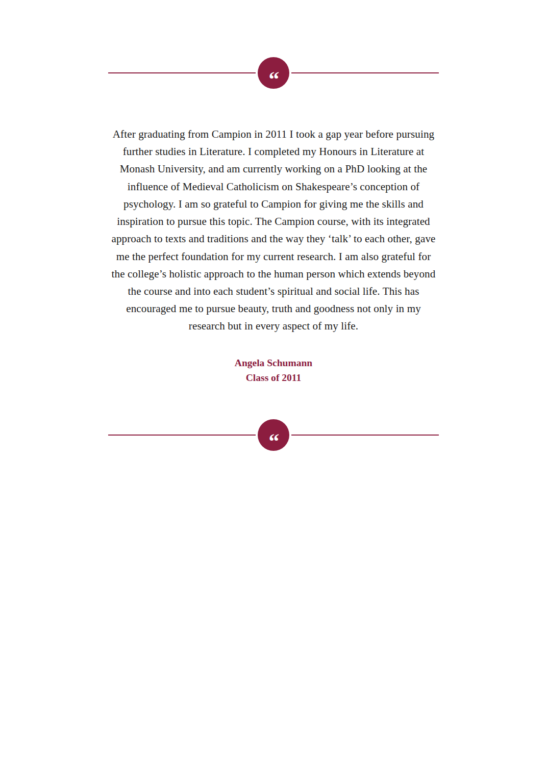“
After graduating from Campion in 2011 I took a gap year before pursuing further studies in Literature. I completed my Honours in Literature at Monash University, and am currently working on a PhD looking at the influence of Medieval Catholicism on Shakespeare’s conception of psychology. I am so grateful to Campion for giving me the skills and inspiration to pursue this topic. The Campion course, with its integrated approach to texts and traditions and the way they ‘talk’ to each other, gave me the perfect foundation for my current research. I am also grateful for the college’s holistic approach to the human person which extends beyond the course and into each student’s spiritual and social life. This has encouraged me to pursue beauty, truth and goodness not only in my research but in every aspect of my life.
Angela Schumann Class of 2011
“